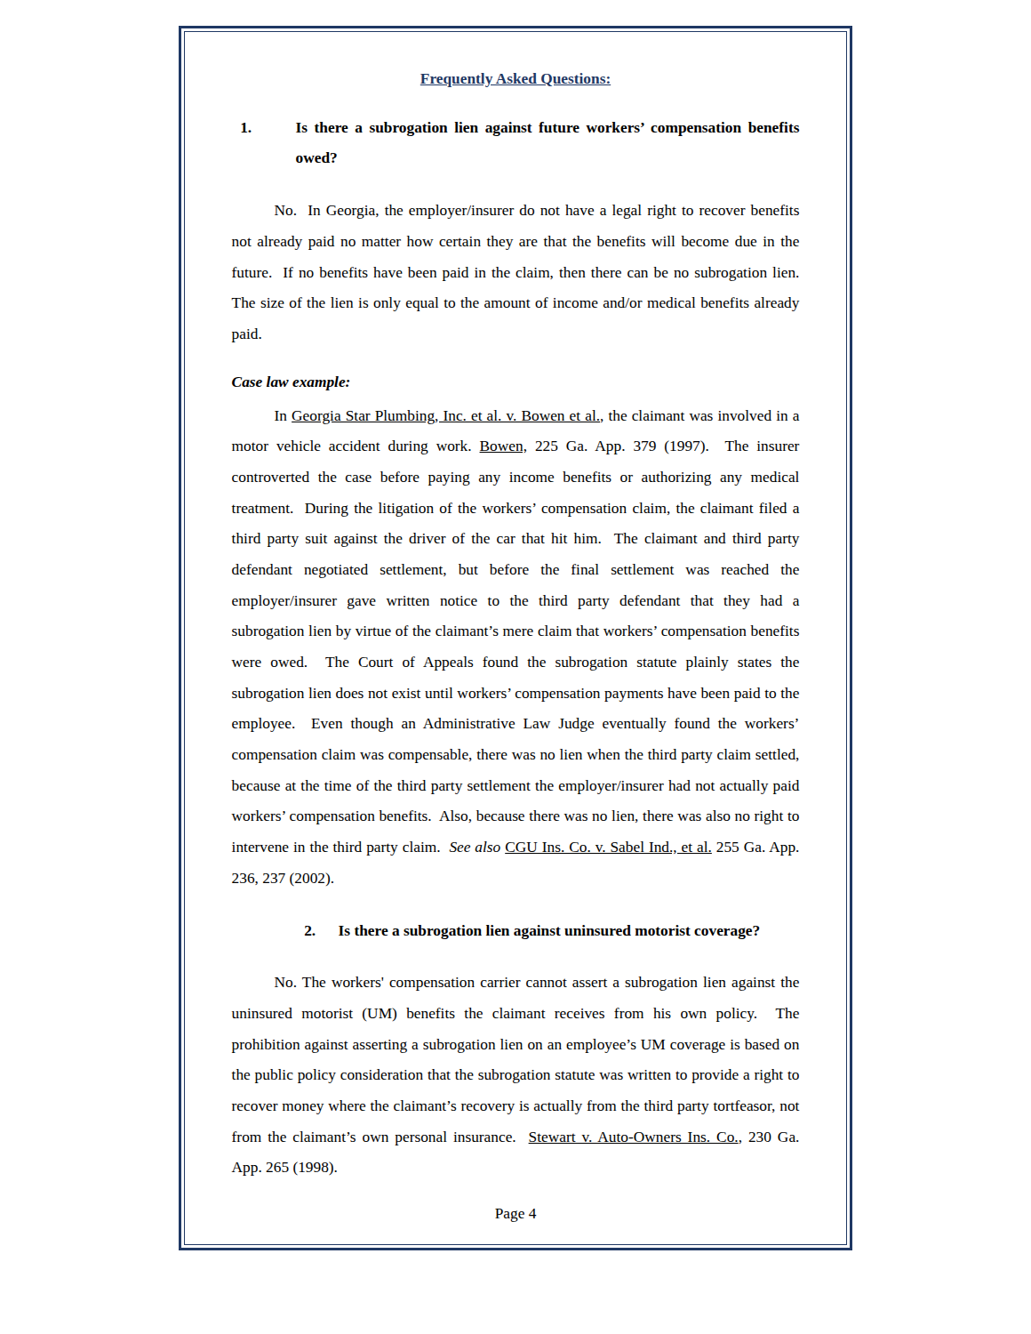Frequently Asked Questions:
1. Is there a subrogation lien against future workers’ compensation benefits owed?
No. In Georgia, the employer/insurer do not have a legal right to recover benefits not already paid no matter how certain they are that the benefits will become due in the future. If no benefits have been paid in the claim, then there can be no subrogation lien. The size of the lien is only equal to the amount of income and/or medical benefits already paid.
Case law example:
In Georgia Star Plumbing, Inc. et al. v. Bowen et al., the claimant was involved in a motor vehicle accident during work. Bowen, 225 Ga. App. 379 (1997). The insurer controverted the case before paying any income benefits or authorizing any medical treatment. During the litigation of the workers’ compensation claim, the claimant filed a third party suit against the driver of the car that hit him. The claimant and third party defendant negotiated settlement, but before the final settlement was reached the employer/insurer gave written notice to the third party defendant that they had a subrogation lien by virtue of the claimant’s mere claim that workers’ compensation benefits were owed. The Court of Appeals found the subrogation statute plainly states the subrogation lien does not exist until workers’ compensation payments have been paid to the employee. Even though an Administrative Law Judge eventually found the workers’ compensation claim was compensable, there was no lien when the third party claim settled, because at the time of the third party settlement the employer/insurer had not actually paid workers’ compensation benefits. Also, because there was no lien, there was also no right to intervene in the third party claim. See also CGU Ins. Co. v. Sabel Ind., et al. 255 Ga. App. 236, 237 (2002).
2. Is there a subrogation lien against uninsured motorist coverage?
No. The workers' compensation carrier cannot assert a subrogation lien against the uninsured motorist (UM) benefits the claimant receives from his own policy. The prohibition against asserting a subrogation lien on an employee’s UM coverage is based on the public policy consideration that the subrogation statute was written to provide a right to recover money where the claimant’s recovery is actually from the third party tortfeasor, not from the claimant’s own personal insurance. Stewart v. Auto-Owners Ins. Co., 230 Ga. App. 265 (1998).
Page 4